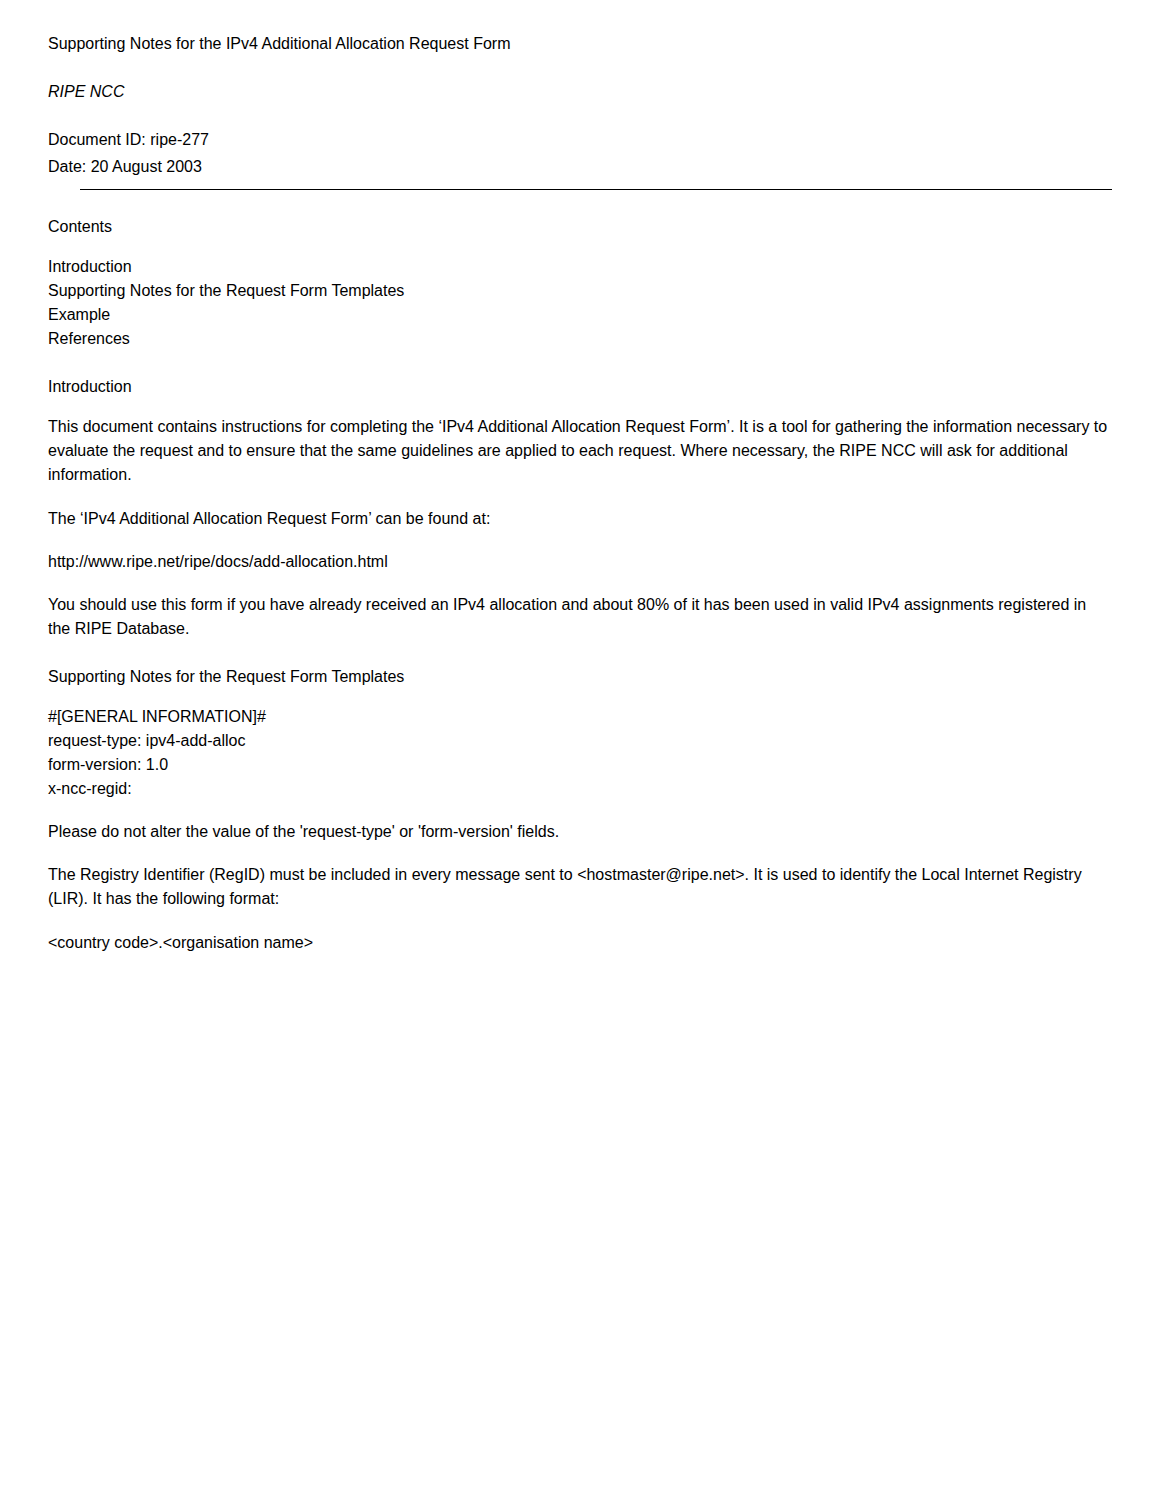Supporting Notes for the IPv4 Additional Allocation Request Form
RIPE NCC
Document ID: ripe-277
Date: 20 August 2003
Contents
Introduction
Supporting Notes for the Request Form Templates
Example
References
Introduction
This document contains instructions for completing the ‘IPv4 Additional Allocation Request Form’. It is a tool for gathering the information necessary to evaluate the request and to ensure that the same guidelines are applied to each request. Where necessary, the RIPE NCC will ask for additional information.
The ‘IPv4 Additional Allocation Request Form’ can be found at:
http://www.ripe.net/ripe/docs/add-allocation.html
You should use this form if you have already received an IPv4 allocation and about 80% of it has been used in valid IPv4 assignments registered in the RIPE Database.
Supporting Notes for the Request Form Templates
#[GENERAL INFORMATION]#
request-type: ipv4-add-alloc
form-version: 1.0
x-ncc-regid:
Please do not alter the value of the 'request-type' or 'form-version' fields.
The Registry Identifier (RegID) must be included in every message sent to <hostmaster@ripe.net>. It is used to identify the Local Internet Registry (LIR). It has the following format:
<country code>.<organisation name>